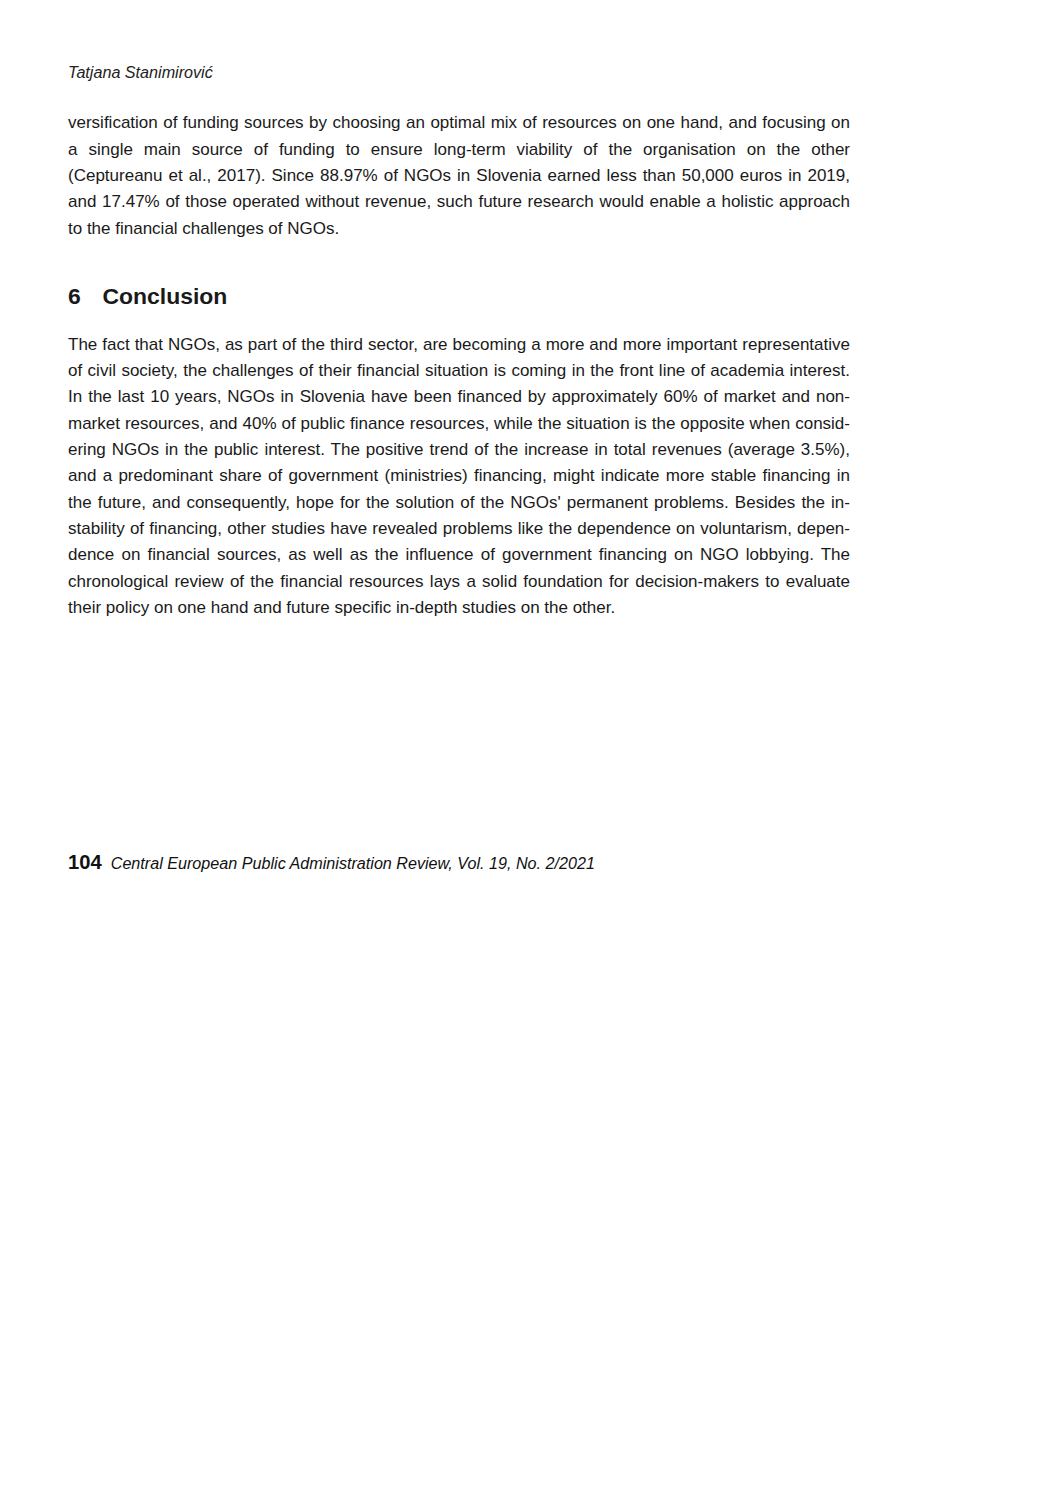Tatjana Stanimirović
versification of funding sources by choosing an optimal mix of resources on one hand, and focusing on a single main source of funding to ensure long-term viability of the organisation on the other (Ceptureanu et al., 2017). Since 88.97% of NGOs in Slovenia earned less than 50,000 euros in 2019, and 17.47% of those operated without revenue, such future research would enable a holistic approach to the financial challenges of NGOs.
6 Conclusion
The fact that NGOs, as part of the third sector, are becoming a more and more important representative of civil society, the challenges of their financial situation is coming in the front line of academia interest. In the last 10 years, NGOs in Slovenia have been financed by approximately 60% of market and non-market resources, and 40% of public finance resources, while the situation is the opposite when considering NGOs in the public interest. The positive trend of the increase in total revenues (average 3.5%), and a predominant share of government (ministries) financing, might indicate more stable financing in the future, and consequently, hope for the solution of the NGOs' permanent problems. Besides the instability of financing, other studies have revealed problems like the dependence on voluntarism, dependence on financial sources, as well as the influence of government financing on NGO lobbying. The chronological review of the financial resources lays a solid foundation for decision-makers to evaluate their policy on one hand and future specific in-depth studies on the other.
104 Central European Public Administration Review, Vol. 19, No. 2/2021